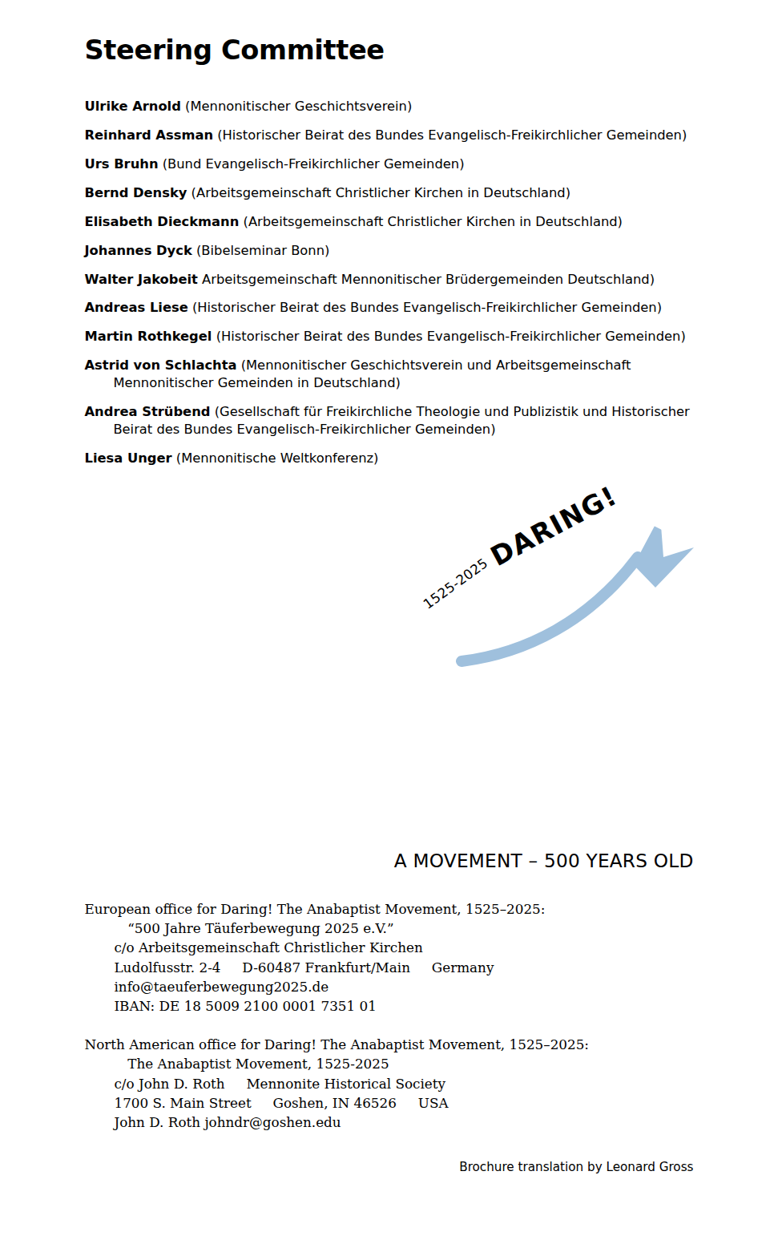Steering Committee
Ulrike Arnold (Mennonitischer Geschichtsverein)
Reinhard Assman (Historischer Beirat des Bundes Evangelisch-Freikirchlicher Gemeinden)
Urs Bruhn (Bund Evangelisch-Freikirchlicher Gemeinden)
Bernd Densky (Arbeitsgemeinschaft Christlicher Kirchen in Deutschland)
Elisabeth Dieckmann (Arbeitsgemeinschaft Christlicher Kirchen in Deutschland)
Johannes Dyck (Bibelseminar Bonn)
Walter Jakobeit Arbeitsgemeinschaft Mennonitischer Brüdergemeinden Deutschland)
Andreas Liese (Historischer Beirat des Bundes Evangelisch-Freikirchlicher Gemeinden)
Martin Rothkegel (Historischer Beirat des Bundes Evangelisch-Freikirchlicher Gemeinden)
Astrid von Schlachta (Mennonitischer Geschichtsverein und Arbeitsgemeinschaft Mennonitischer Gemeinden in Deutschland)
Andrea Strübend (Gesellschaft für Freikirchliche Theologie und Publizistik und Historischer Beirat des Bundes Evangelisch-Freikirchlicher Gemeinden)
Liesa Unger (Mennonitische Weltkonferenz)
1525-2025 DARING!
A MOVEMENT – 500 YEARS OLD
European office for Daring! The Anabaptist Movement, 1525–2025: “500 Jahre Täuferbewegung 2025 e.V.” c/o Arbeitsgemeinschaft Christlicher Kirchen Ludolfusstr. 2-4 D-60487 Frankfurt/Main Germany info@taeuferbewegung2025.de IBAN: DE 18 5009 2100 0001 7351 01
North American office for Daring! The Anabaptist Movement, 1525–2025: The Anabaptist Movement, 1525-2025 c/o John D. Roth Mennonite Historical Society 1700 S. Main Street Goshen, IN 46526 USA John D. Roth johndr@goshen.edu
Brochure translation by Leonard Gross